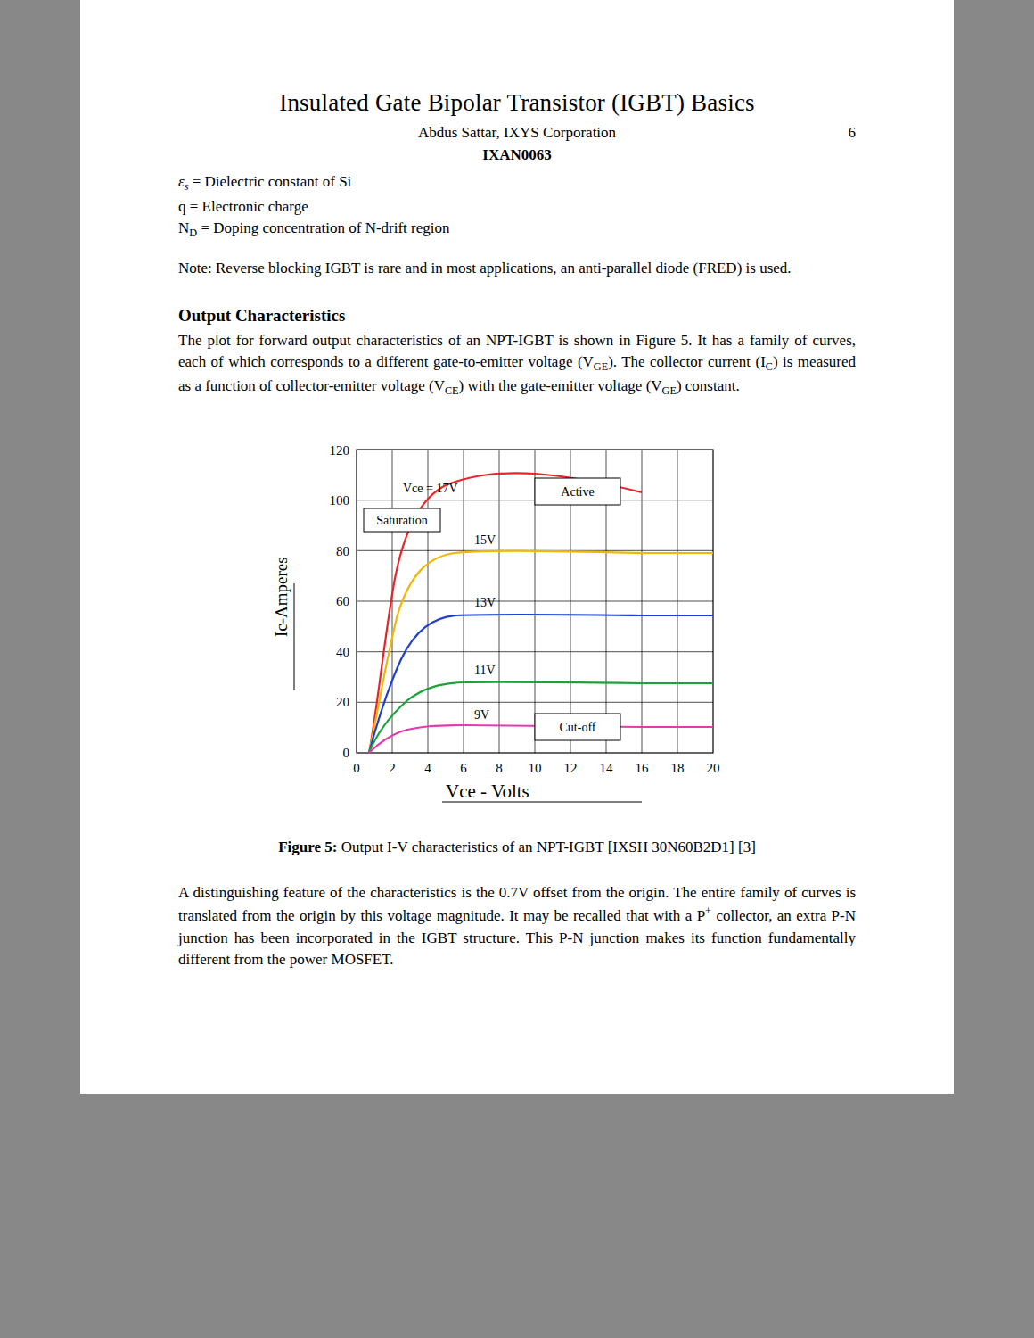Insulated Gate Bipolar Transistor (IGBT) Basics
Abdus Sattar, IXYS Corporation6
IXAN0063
εs = Dielectric constant of Si
q = Electronic charge
ND = Doping concentration of N-drift region
Note: Reverse blocking IGBT is rare and in most applications, an anti-parallel diode (FRED) is used.
Output Characteristics
The plot for forward output characteristics of an NPT-IGBT is shown in Figure 5. It has a family of curves, each of which corresponds to a different gate-to-emitter voltage (VGE). The collector current (IC) is measured as a function of collector-emitter voltage (VCE) with the gate-emitter voltage (VGE) constant.
Ic-Amperes Vce - Volts 120 100 80 60 40 20 0 0 2 4 6 8 10 12 14 16 18 20 Vce = 17V 15V 13V 11V 9V Saturation Active Cut-off
Figure 5: Output I-V characteristics of an NPT-IGBT [IXSH 30N60B2D1] [3]
A distinguishing feature of the characteristics is the 0.7V offset from the origin. The entire family of curves is translated from the origin by this voltage magnitude. It may be recalled that with a P+ collector, an extra P-N junction has been incorporated in the IGBT structure. This P-N junction makes its function fundamentally different from the power MOSFET.